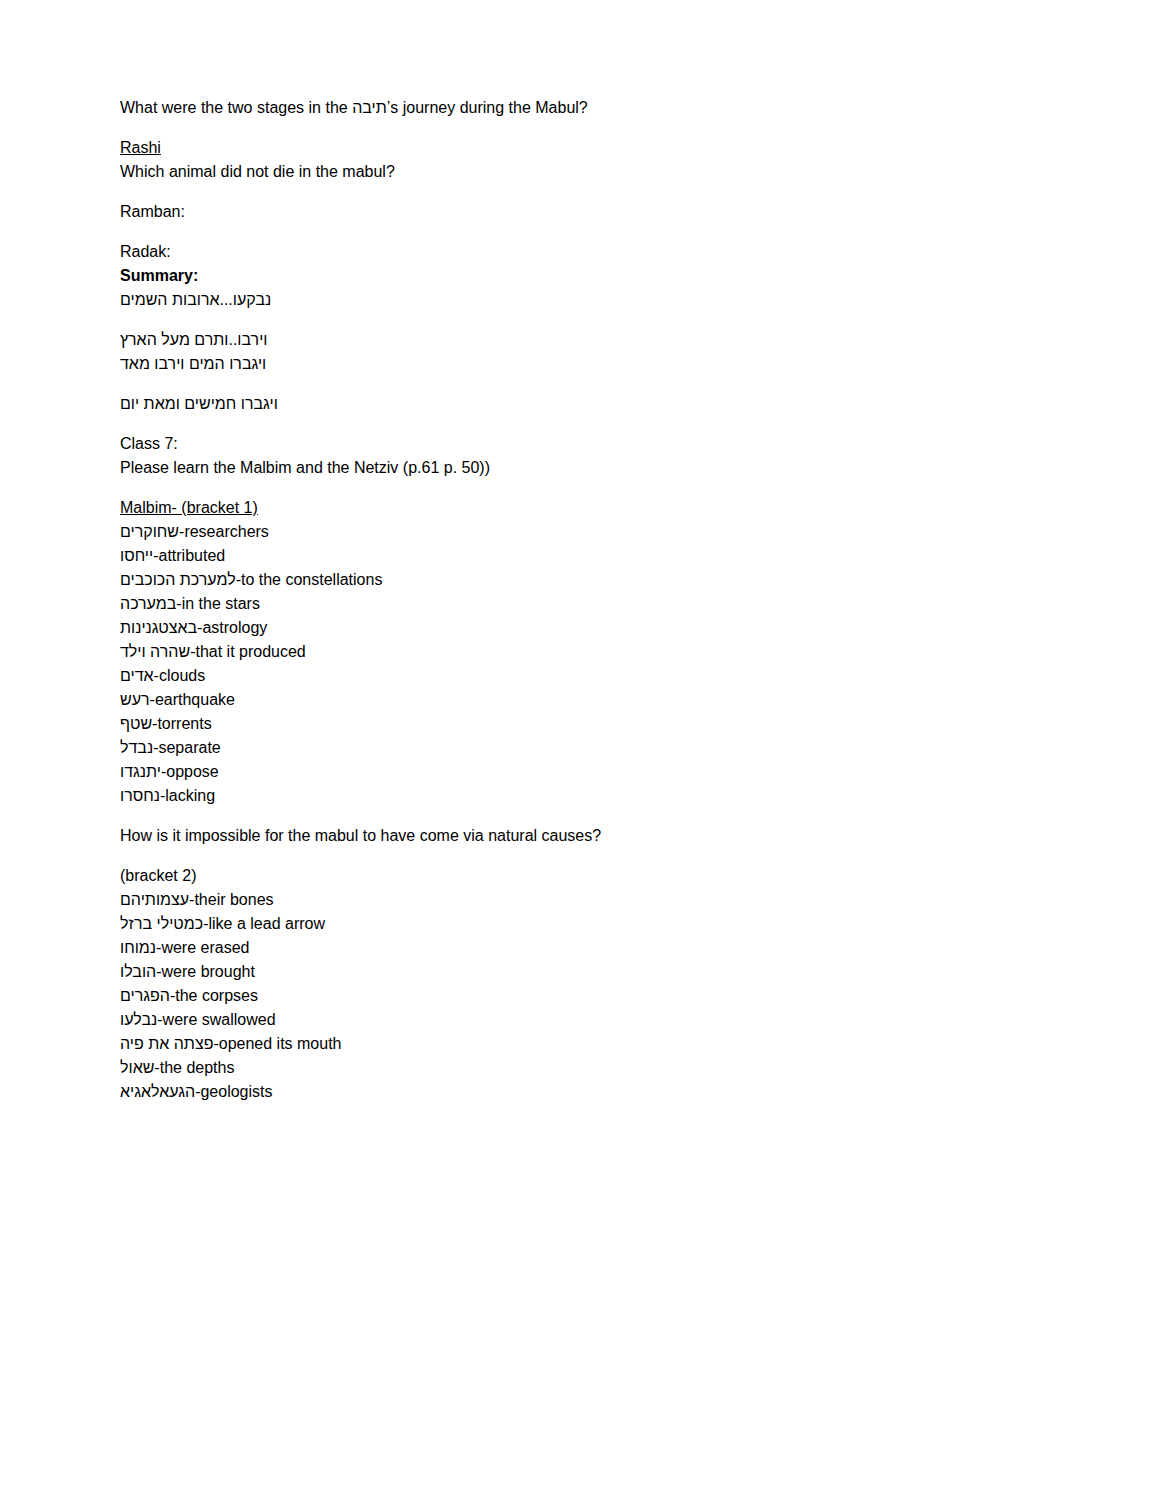What were the two stages in the תיבה’s journey during the Mabul?
Rashi
Which animal did not die in the mabul?
Ramban:
Radak:
Summary:
נבקעו...ארובות השמים
וירבו..ותרם מעל הארץ
ויגברו המים וירבו מאד
ויגברו חמישים ומאת יום
Class 7:
Please learn the Malbim and the Netziv (p.61 p. 50))
Malbim- (bracket 1)
שחוקרים-researchers
ייחסו-attributed
למערכת הכוכבים-to the constellations
במערכה-in the stars
באצטגנינות-astrology
שהרה וילד-that it produced
אדים-clouds
רעש-earthquake
שטף-torrents
נבדל-separate
יתנגדו-oppose
נחסרו-lacking
How is it impossible for the mabul to have come via natural causes?
(bracket 2)
עצמותיהם-their bones
כמטילי ברזל-like a lead arrow
נמוחו-were erased
הובלו-were brought
הפגרים-the corpses
נבלעו-were swallowed
פצתה את פיה-opened its mouth
שאול-the depths
הגעאלאגיא-geologists